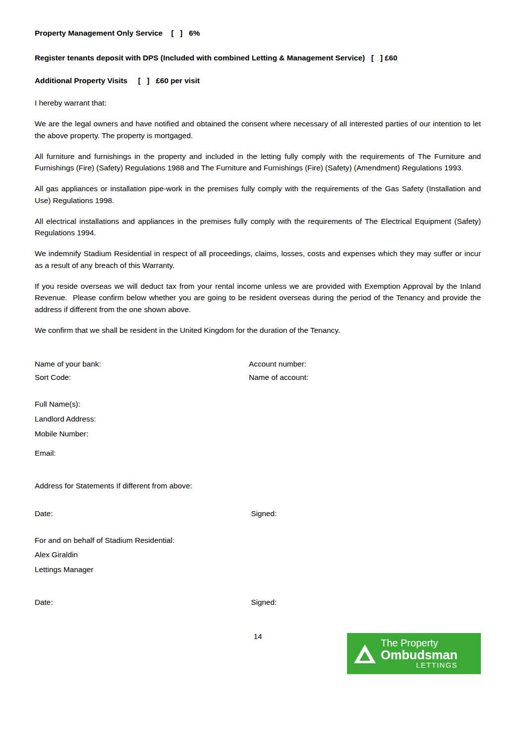Property Management Only Service [ ] 6%
Register tenants deposit with DPS (Included with combined Letting & Management Service) [ ] £60
Additional Property Visits [ ] £60 per visit
I hereby warrant that:
We are the legal owners and have notified and obtained the consent where necessary of all interested parties of our intention to let the above property. The property is mortgaged.
All furniture and furnishings in the property and included in the letting fully comply with the requirements of The Furniture and Furnishings (Fire) (Safety) Regulations 1988 and The Furniture and Furnishings (Fire) (Safety) (Amendment) Regulations 1993.
All gas appliances or installation pipe-work in the premises fully comply with the requirements of the Gas Safety (Installation and Use) Regulations 1998.
All electrical installations and appliances in the premises fully comply with the requirements of The Electrical Equipment (Safety) Regulations 1994.
We indemnify Stadium Residential in respect of all proceedings, claims, losses, costs and expenses which they may suffer or incur as a result of any breach of this Warranty.
If you reside overseas we will deduct tax from your rental income unless we are provided with Exemption Approval by the Inland Revenue. Please confirm below whether you are going to be resident overseas during the period of the Tenancy and provide the address if different from the one shown above.
We confirm that we shall be resident in the United Kingdom for the duration of the Tenancy.
Name of your bank:
Account number:
Sort Code:
Name of account:
Full Name(s):
Landlord Address:
Mobile Number:
Email:
Address for Statements If different from above:
Date:
Signed:
For and on behalf of Stadium Residential:
Alex Giraldin
Lettings Manager
Date:
Signed:
14
The Property
Ombudsman
LETTINGS